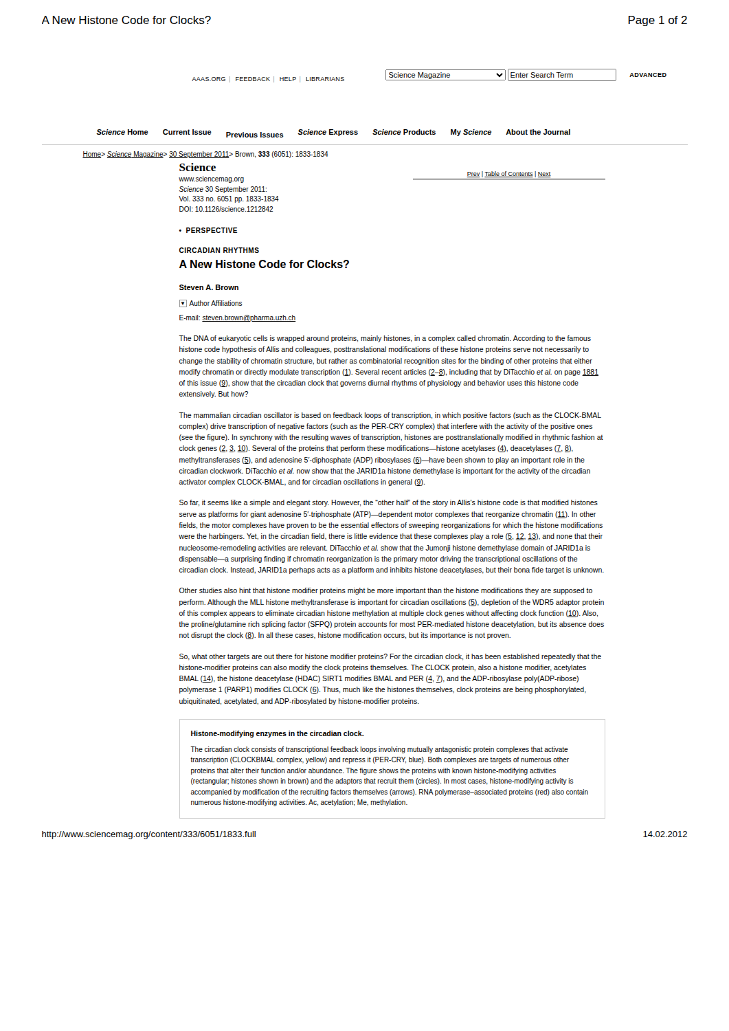A New Histone Code for Clocks?
Page 1 of 2
AAAS.ORG| FEEDBACK| HELP| LIBRARIANS
Science Magazine
ADVANCED
Science Home Current Issue Previous Issues Science Express Science Products My Science About the Journal
Home> Science Magazine> 30 September 2011> Brown, 333 (6051): 1833-1834
Science
Prev | Table of Contents | Next
www.sciencemag.org
Science 30 September 2011:
Vol. 333 no. 6051 pp. 1833-1834
DOI: 10.1126/science.1212842
PERSPECTIVE
CIRCADIAN RHYTHMS
A New Histone Code for Clocks?
Steven A. Brown
▼Author Affiliations
E-mail: steven.brown@pharma.uzh.ch
The DNA of eukaryotic cells is wrapped around proteins, mainly histones, in a complex called chromatin. According to the famous histone code hypothesis of Allis and colleagues, posttranslational modifications of these histone proteins serve not necessarily to change the stability of chromatin structure, but rather as combinatorial recognition sites for the binding of other proteins that either modify chromatin or directly modulate transcription (1). Several recent articles (2–8), including that by DiTacchio et al. on page 1881 of this issue (9), show that the circadian clock that governs diurnal rhythms of physiology and behavior uses this histone code extensively. But how?
The mammalian circadian oscillator is based on feedback loops of transcription, in which positive factors (such as the CLOCK-BMAL complex) drive transcription of negative factors (such as the PER-CRY complex) that interfere with the activity of the positive ones (see the figure). In synchrony with the resulting waves of transcription, histones are posttranslationally modified in rhythmic fashion at clock genes (2, 3, 10). Several of the proteins that perform these modifications—histone acetylases (4), deacetylases (7, 8), methyltransferases (5), and adenosine 5′-diphosphate (ADP) ribosylases (6)—have been shown to play an important role in the circadian clockwork. DiTacchio et al. now show that the JARID1a histone demethylase is important for the activity of the circadian activator complex CLOCK-BMAL, and for circadian oscillations in general (9).
So far, it seems like a simple and elegant story. However, the “other half” of the story in Allis's histone code is that modified histones serve as platforms for giant adenosine 5′-triphosphate (ATP)—dependent motor complexes that reorganize chromatin (11). In other fields, the motor complexes have proven to be the essential effectors of sweeping reorganizations for which the histone modifications were the harbingers. Yet, in the circadian field, there is little evidence that these complexes play a role (5, 12, 13), and none that their nucleosome-remodeling activities are relevant. DiTacchio et al. show that the Jumonji histone demethylase domain of JARID1a is dispensable—a surprising finding if chromatin reorganization is the primary motor driving the transcriptional oscillations of the circadian clock. Instead, JARID1a perhaps acts as a platform and inhibits histone deacetylases, but their bona fide target is unknown.
Other studies also hint that histone modifier proteins might be more important than the histone modifications they are supposed to perform. Although the MLL histone methyltransferase is important for circadian oscillations (5), depletion of the WDR5 adaptor protein of this complex appears to eliminate circadian histone methylation at multiple clock genes without affecting clock function (10). Also, the proline/glutamine rich splicing factor (SFPQ) protein accounts for most PER-mediated histone deacetylation, but its absence does not disrupt the clock (8). In all these cases, histone modification occurs, but its importance is not proven.
So, what other targets are out there for histone modifier proteins? For the circadian clock, it has been established repeatedly that the histone-modifier proteins can also modify the clock proteins themselves. The CLOCK protein, also a histone modifier, acetylates BMAL (14), the histone deacetylase (HDAC) SIRT1 modifies BMAL and PER (4, 7), and the ADP-ribosylase poly(ADP-ribose) polymerase 1 (PARP1) modifies CLOCK (6). Thus, much like the histones themselves, clock proteins are being phosphorylated, ubiquitinated, acetylated, and ADP-ribosylated by histone-modifier proteins.
Histone-modifying enzymes in the circadian clock.
The circadian clock consists of transcriptional feedback loops involving mutually antagonistic protein complexes that activate transcription (CLOCKBMAL complex, yellow) and repress it (PER-CRY, blue). Both complexes are targets of numerous other proteins that alter their function and/or abundance. The figure shows the proteins with known histone-modifying activities (rectangular; histones shown in brown) and the adaptors that recruit them (circles). In most cases, histone-modifying activity is accompanied by modification of the recruiting factors themselves (arrows). RNA polymerase–associated proteins (red) also contain numerous histone-modifying activities. Ac, acetylation; Me, methylation.
http://www.sciencemag.org/content/333/6051/1833.full
14.02.2012